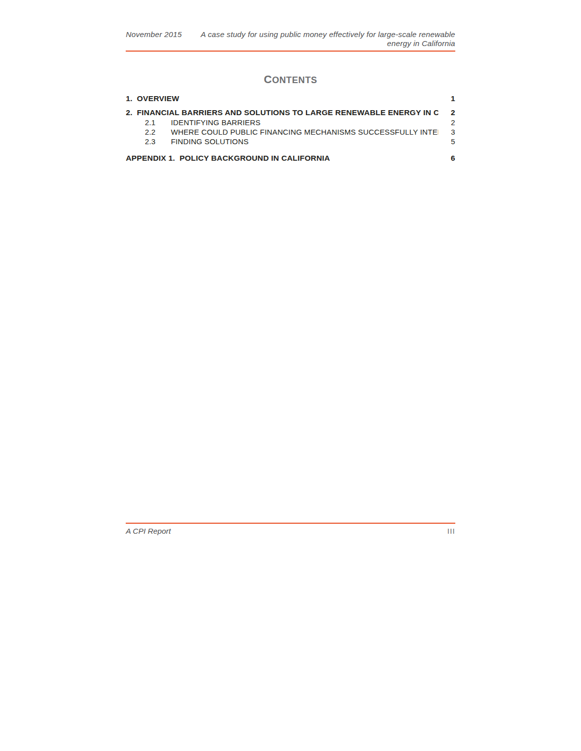November 2015
A case study for using public money effectively for large-scale renewable energy in California
Contents
1. Overview 1
2. Financial barriers and solutions to large renewable energy in California 2
2.1 Identifying barriers 2
2.2 Where could public financing mechanisms successfully intervene? 3
2.3 Finding solutions 5
Appendix 1. Policy background in California 6
A CPI Report
III